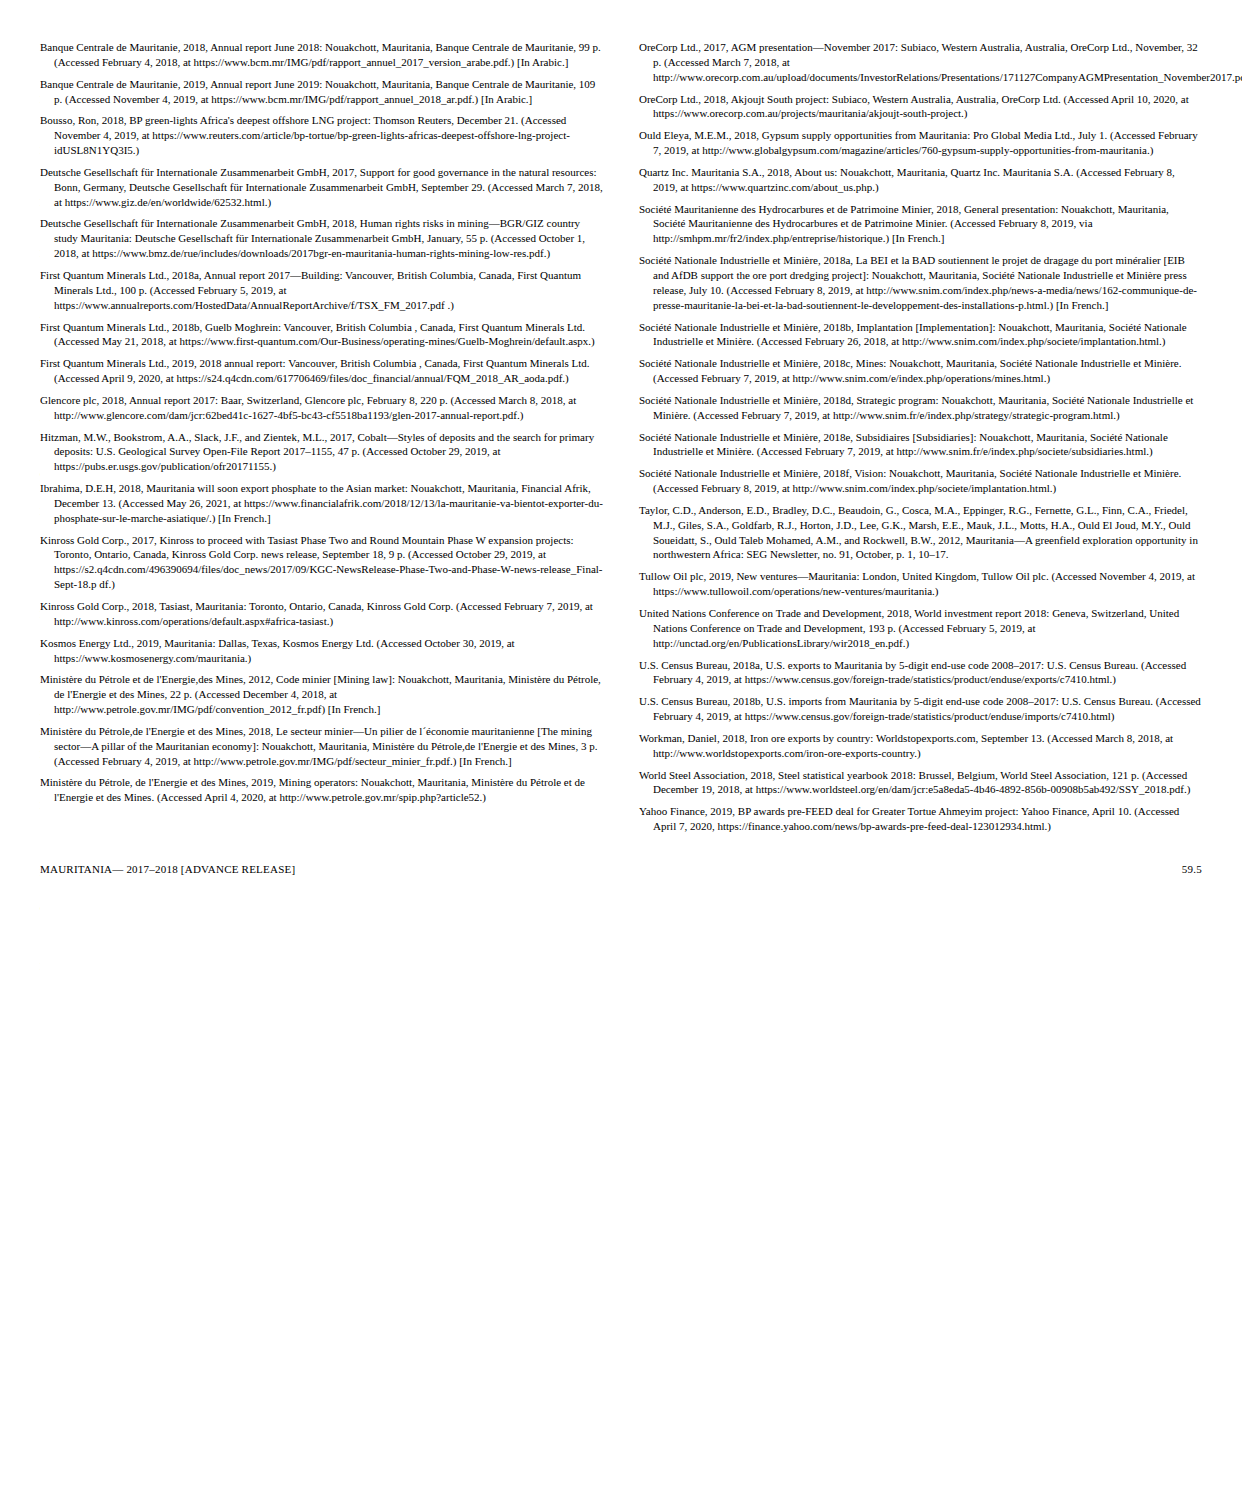Banque Centrale de Mauritanie, 2018, Annual report June 2018: Nouakchott, Mauritania, Banque Centrale de Mauritanie, 99 p. (Accessed February 4, 2018, at https://www.bcm.mr/IMG/pdf/rapport_annuel_2017_version_arabe.pdf.) [In Arabic.]
Banque Centrale de Mauritanie, 2019, Annual report June 2019: Nouakchott, Mauritania, Banque Centrale de Mauritanie, 109 p. (Accessed November 4, 2019, at https://www.bcm.mr/IMG/pdf/rapport_annuel_2018_ar.pdf.) [In Arabic.]
Bousso, Ron, 2018, BP green-lights Africa's deepest offshore LNG project: Thomson Reuters, December 21. (Accessed November 4, 2019, at https://www.reuters.com/article/bp-tortue/bp-green-lights-africas-deepest-offshore-lng-project-idUSL8N1YQ3I5.)
Deutsche Gesellschaft für Internationale Zusammenarbeit GmbH, 2017, Support for good governance in the natural resources: Bonn, Germany, Deutsche Gesellschaft für Internationale Zusammenarbeit GmbH, September 29. (Accessed March 7, 2018, at https://www.giz.de/en/worldwide/62532.html.)
Deutsche Gesellschaft für Internationale Zusammenarbeit GmbH, 2018, Human rights risks in mining—BGR/GIZ country study Mauritania: Deutsche Gesellschaft für Internationale Zusammenarbeit GmbH, January, 55 p. (Accessed October 1, 2018, at https://www.bmz.de/rue/includes/downloads/2017bgr-en-mauritania-human-rights-mining-low-res.pdf.)
First Quantum Minerals Ltd., 2018a, Annual report 2017—Building: Vancouver, British Columbia, Canada, First Quantum Minerals Ltd., 100 p. (Accessed February 5, 2019, at https://www.annualreports.com/HostedData/AnnualReportArchive/f/TSX_FM_2017.pdf .)
First Quantum Minerals Ltd., 2018b, Guelb Moghrein: Vancouver, British Columbia , Canada, First Quantum Minerals Ltd. (Accessed May 21, 2018, at https://www.first-quantum.com/Our-Business/operating-mines/Guelb-Moghrein/default.aspx.)
First Quantum Minerals Ltd., 2019, 2018 annual report: Vancouver, British Columbia , Canada, First Quantum Minerals Ltd. (Accessed April 9, 2020, at https://s24.q4cdn.com/617706469/files/doc_financial/annual/FQM_2018_AR_aoda.pdf.)
Glencore plc, 2018, Annual report 2017: Baar, Switzerland, Glencore plc, February 8, 220 p. (Accessed March 8, 2018, at http://www.glencore.com/dam/jcr:62bed41c-1627-4bf5-bc43-cf5518ba1193/glen-2017-annual-report.pdf.)
Hitzman, M.W., Bookstrom, A.A., Slack, J.F., and Zientek, M.L., 2017, Cobalt—Styles of deposits and the search for primary deposits: U.S. Geological Survey Open-File Report 2017–1155, 47 p. (Accessed October 29, 2019, at https://pubs.er.usgs.gov/publication/ofr20171155.)
Ibrahima, D.E.H, 2018, Mauritania will soon export phosphate to the Asian market: Nouakchott, Mauritania, Financial Afrik, December 13. (Accessed May 26, 2021, at https://www.financialafrik.com/2018/12/13/la-mauritanie-va-bientot-exporter-du-phosphate-sur-le-marche-asiatique/.) [In French.]
Kinross Gold Corp., 2017, Kinross to proceed with Tasiast Phase Two and Round Mountain Phase W expansion projects: Toronto, Ontario, Canada, Kinross Gold Corp. news release, September 18, 9 p. (Accessed October 29, 2019, at https://s2.q4cdn.com/496390694/files/doc_news/2017/09/KGC-NewsRelease-Phase-Two-and-Phase-W-news-release_Final-Sept-18.p df.)
Kinross Gold Corp., 2018, Tasiast, Mauritania: Toronto, Ontario, Canada, Kinross Gold Corp. (Accessed February 7, 2019, at http://www.kinross.com/operations/default.aspx#africa-tasiast.)
Kosmos Energy Ltd., 2019, Mauritania: Dallas, Texas, Kosmos Energy Ltd. (Accessed October 30, 2019, at https://www.kosmosenergy.com/mauritania.)
Ministère du Pétrole et de l'Energie,des Mines, 2012, Code minier [Mining law]: Nouakchott, Mauritania, Ministère du Pétrole, de l'Energie et des Mines, 22 p. (Accessed December 4, 2018, at http://www.petrole.gov.mr/IMG/pdf/convention_2012_fr.pdf) [In French.]
Ministère du Pétrole,de l'Energie et des Mines, 2018, Le secteur minier—Un pilier de l´économie mauritanienne [The mining sector—A pillar of the Mauritanian economy]: Nouakchott, Mauritania, Ministère du Pétrole,de l'Energie et des Mines, 3 p. (Accessed February 4, 2019, at http://www.petrole.gov.mr/IMG/pdf/secteur_minier_fr.pdf.) [In French.]
Ministère du Pétrole, de l'Energie et des Mines, 2019, Mining operators: Nouakchott, Mauritania, Ministère du Pétrole et de l'Energie et des Mines. (Accessed April 4, 2020, at http://www.petrole.gov.mr/spip.php?article52.)
OreCorp Ltd., 2017, AGM presentation—November 2017: Subiaco, Western Australia, Australia, OreCorp Ltd., November, 32 p. (Accessed March 7, 2018, at http://www.orecorp.com.au/upload/documents/InvestorRelations/Presentations/171127CompanyAGMPresentation_November2017.pdf.)
OreCorp Ltd., 2018, Akjoujt South project: Subiaco, Western Australia, Australia, OreCorp Ltd. (Accessed April 10, 2020, at https://www.orecorp.com.au/projects/mauritania/akjoujt-south-project.)
Ould Eleya, M.E.M., 2018, Gypsum supply opportunities from Mauritania: Pro Global Media Ltd., July 1. (Accessed February 7, 2019, at http://www.globalgypsum.com/magazine/articles/760-gypsum-supply-opportunities-from-mauritania.)
Quartz Inc. Mauritania S.A., 2018, About us: Nouakchott, Mauritania, Quartz Inc. Mauritania S.A. (Accessed February 8, 2019, at https://www.quartzinc.com/about_us.php.)
Société Mauritanienne des Hydrocarbures et de Patrimoine Minier, 2018, General presentation: Nouakchott, Mauritania, Société Mauritanienne des Hydrocarbures et de Patrimoine Minier. (Accessed February 8, 2019, via http://smhpm.mr/fr2/index.php/entreprise/historique.) [In French.]
Société Nationale Industrielle et Minière, 2018a, La BEI et la BAD soutiennent le projet de dragage du port minéralier [EIB and AfDB support the ore port dredging project]: Nouakchott, Mauritania, Société Nationale Industrielle et Minière press release, July 10. (Accessed February 8, 2019, at http://www.snim.com/index.php/news-a-media/news/162-communique-de-presse-mauritanie-la-bei-et-la-bad-soutiennent-le-developpement-des-installations-p.html.) [In French.]
Société Nationale Industrielle et Minière, 2018b, Implantation [Implementation]: Nouakchott, Mauritania, Société Nationale Industrielle et Minière. (Accessed February 26, 2018, at http://www.snim.com/index.php/societe/implantation.html.)
Société Nationale Industrielle et Minière, 2018c, Mines: Nouakchott, Mauritania, Société Nationale Industrielle et Minière. (Accessed February 7, 2019, at http://www.snim.com/e/index.php/operations/mines.html.)
Société Nationale Industrielle et Minière, 2018d, Strategic program: Nouakchott, Mauritania, Société Nationale Industrielle et Minière. (Accessed February 7, 2019, at http://www.snim.fr/e/index.php/strategy/strategic-program.html.)
Société Nationale Industrielle et Minière, 2018e, Subsidiaires [Subsidiaries]: Nouakchott, Mauritania, Société Nationale Industrielle et Minière. (Accessed February 7, 2019, at http://www.snim.fr/e/index.php/societe/subsidiaries.html.)
Société Nationale Industrielle et Minière, 2018f, Vision: Nouakchott, Mauritania, Société Nationale Industrielle et Minière. (Accessed February 8, 2019, at http://www.snim.com/index.php/societe/implantation.html.)
Taylor, C.D., Anderson, E.D., Bradley, D.C., Beaudoin, G., Cosca, M.A., Eppinger, R.G., Fernette, G.L., Finn, C.A., Friedel, M.J., Giles, S.A., Goldfarb, R.J., Horton, J.D., Lee, G.K., Marsh, E.E., Mauk, J.L., Motts, H.A., Ould El Joud, M.Y., Ould Soueidatt, S., Ould Taleb Mohamed, A.M., and Rockwell, B.W., 2012, Mauritania—A greenfield exploration opportunity in northwestern Africa: SEG Newsletter, no. 91, October, p. 1, 10–17.
Tullow Oil plc, 2019, New ventures—Mauritania: London, United Kingdom, Tullow Oil plc. (Accessed November 4, 2019, at https://www.tullowoil.com/operations/new-ventures/mauritania.)
United Nations Conference on Trade and Development, 2018, World investment report 2018: Geneva, Switzerland, United Nations Conference on Trade and Development, 193 p. (Accessed February 5, 2019, at http://unctad.org/en/PublicationsLibrary/wir2018_en.pdf.)
U.S. Census Bureau, 2018a, U.S. exports to Mauritania by 5-digit end-use code 2008–2017: U.S. Census Bureau. (Accessed February 4, 2019, at https://www.census.gov/foreign-trade/statistics/product/enduse/exports/c7410.html.)
U.S. Census Bureau, 2018b, U.S. imports from Mauritania by 5-digit end-use code 2008–2017: U.S. Census Bureau. (Accessed February 4, 2019, at https://www.census.gov/foreign-trade/statistics/product/enduse/imports/c7410.html)
Workman, Daniel, 2018, Iron ore exports by country: Worldstopexports.com, September 13. (Accessed March 8, 2018, at http://www.worldstopexports.com/iron-ore-exports-country.)
World Steel Association, 2018, Steel statistical yearbook 2018: Brussel, Belgium, World Steel Association, 121 p. (Accessed December 19, 2018, at https://www.worldsteel.org/en/dam/jcr:e5a8eda5-4b46-4892-856b-00908b5ab492/SSY_2018.pdf.)
Yahoo Finance, 2019, BP awards pre-FEED deal for Greater Tortue Ahmeyim project: Yahoo Finance, April 10. (Accessed April 7, 2020, https://finance.yahoo.com/news/bp-awards-pre-feed-deal-123012934.html.)
59.5 MAURITANIA— 2017–2018 [ADVANCE RELEASE]